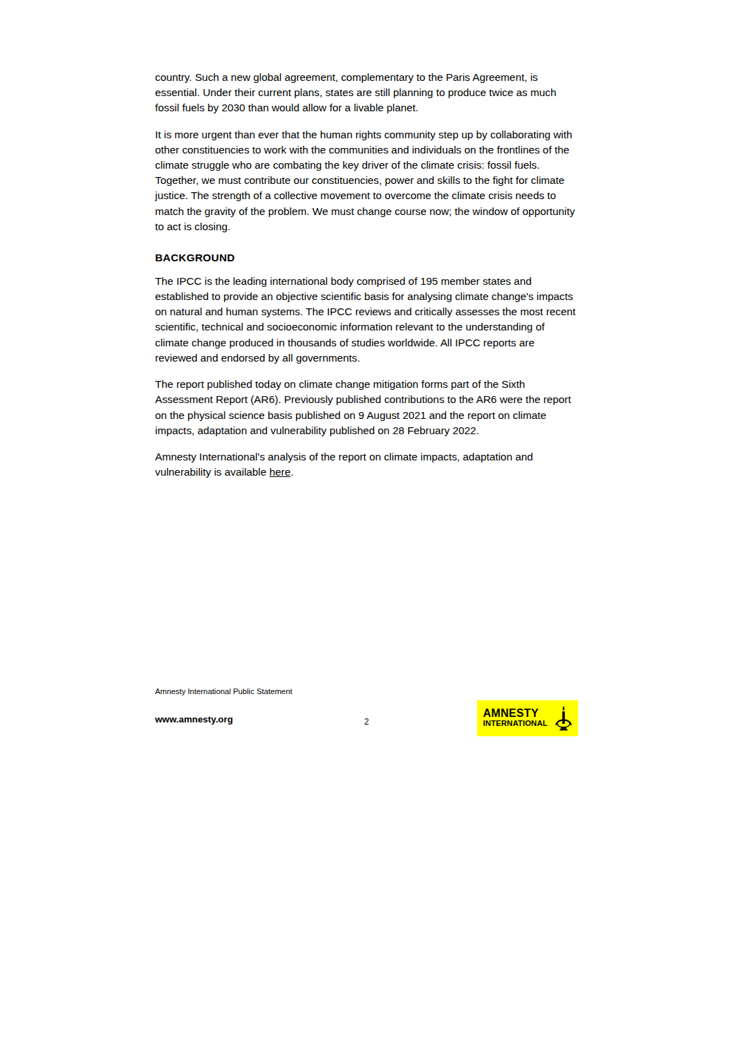country. Such a new global agreement, complementary to the Paris Agreement, is essential. Under their current plans, states are still planning to produce twice as much fossil fuels by 2030 than would allow for a livable planet.
It is more urgent than ever that the human rights community step up by collaborating with other constituencies to work with the communities and individuals on the frontlines of the climate struggle who are combating the key driver of the climate crisis: fossil fuels. Together, we must contribute our constituencies, power and skills to the fight for climate justice. The strength of a collective movement to overcome the climate crisis needs to match the gravity of the problem. We must change course now; the window of opportunity to act is closing.
Background
The IPCC is the leading international body comprised of 195 member states and established to provide an objective scientific basis for analysing climate change's impacts on natural and human systems. The IPCC reviews and critically assesses the most recent scientific, technical and socioeconomic information relevant to the understanding of climate change produced in thousands of studies worldwide. All IPCC reports are reviewed and endorsed by all governments.
The report published today on climate change mitigation forms part of the Sixth Assessment Report (AR6). Previously published contributions to the AR6 were the report on the physical science basis published on 9 August 2021 and the report on climate impacts, adaptation and vulnerability published on 28 February 2022.
Amnesty International's analysis of the report on climate impacts, adaptation and vulnerability is available here.
Amnesty International Public Statement
www.amnesty.org
AMNESTY INTERNATIONAL
2